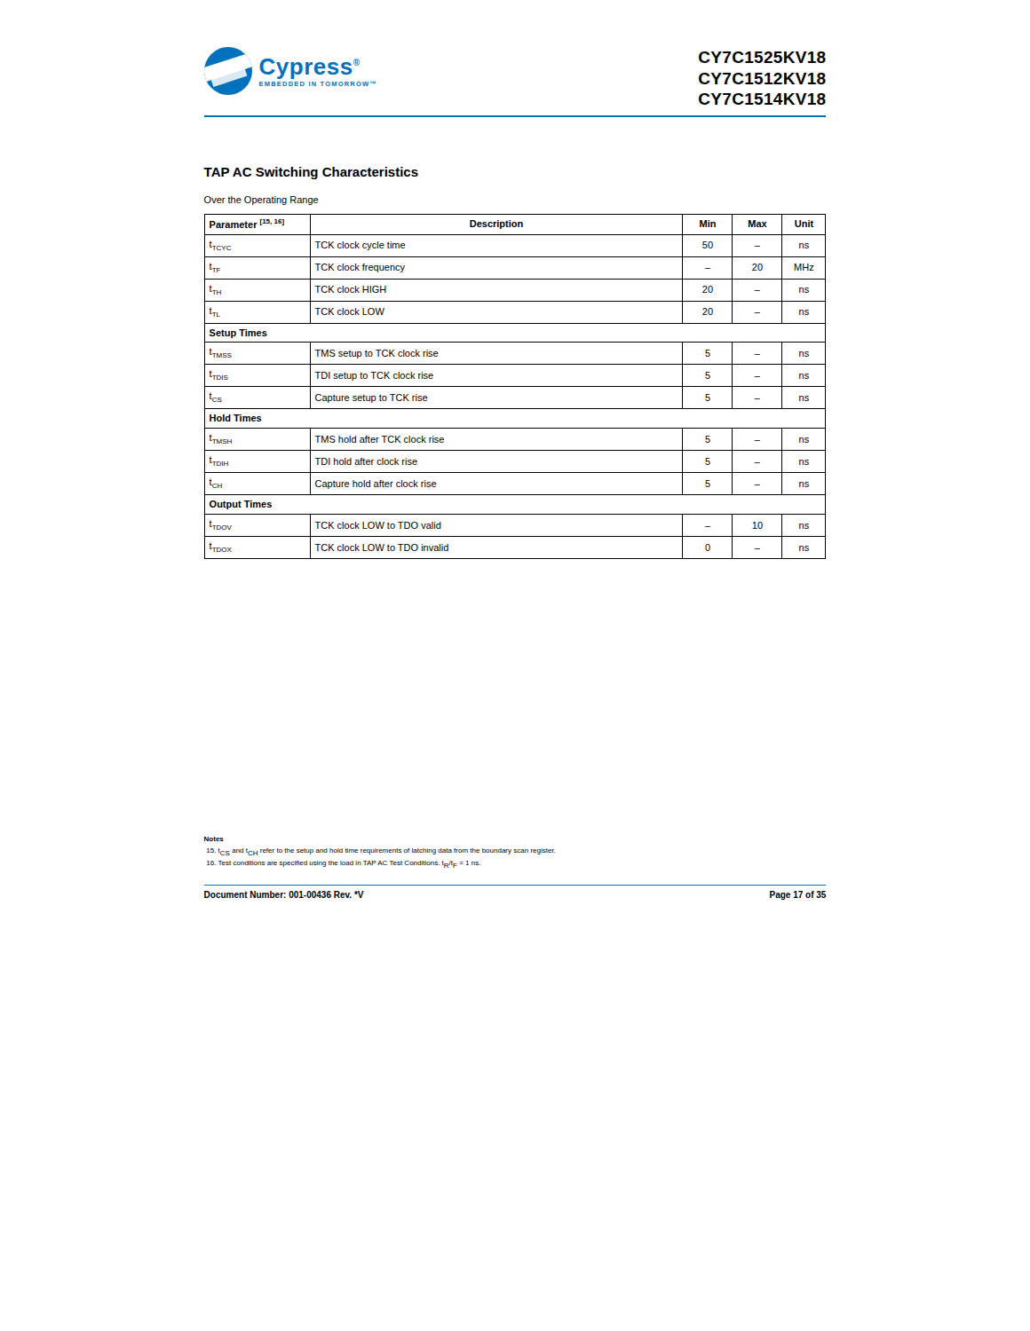Cypress®
EMBEDDED IN TOMORROW™
CY7C1525KV18
CY7C1512KV18
CY7C1514KV18
TAP AC Switching Characteristics
Over the Operating Range
| Parameter [15, 16] | Description | Min | Max | Unit |
| --- | --- | --- | --- | --- |
| t TCYC | TCK clock cycle time | 50 | – | ns |
| t TF | TCK clock frequency | – | 20 | MHz |
| t TH | TCK clock HIGH | 20 | – | ns |
| t TL | TCK clock LOW | 20 | – | ns |
| Setup Times |
| t TMSS | TMS setup to TCK clock rise | 5 | – | ns |
| t TDIS | TDI setup to TCK clock rise | 5 | – | ns |
| t CS | Capture setup to TCK rise | 5 | – | ns |
| Hold Times |
| t TMSH | TMS hold after TCK clock rise | 5 | – | ns |
| t TDIH | TDI hold after clock rise | 5 | – | ns |
| t CH | Capture hold after clock rise | 5 | – | ns |
| Output Times |
| t TDOV | TCK clock LOW to TDO valid | – | 10 | ns |
| t TDOX | TCK clock LOW to TDO invalid | 0 | – | ns |
Notes
tCS and tCH refer to the setup and hold time requirements of latching data from the boundary scan register.
Test conditions are specified using the load in TAP AC Test Conditions. tR/tF = 1 ns.
Document Number: 001-00436 Rev. *V
Page 17 of 35